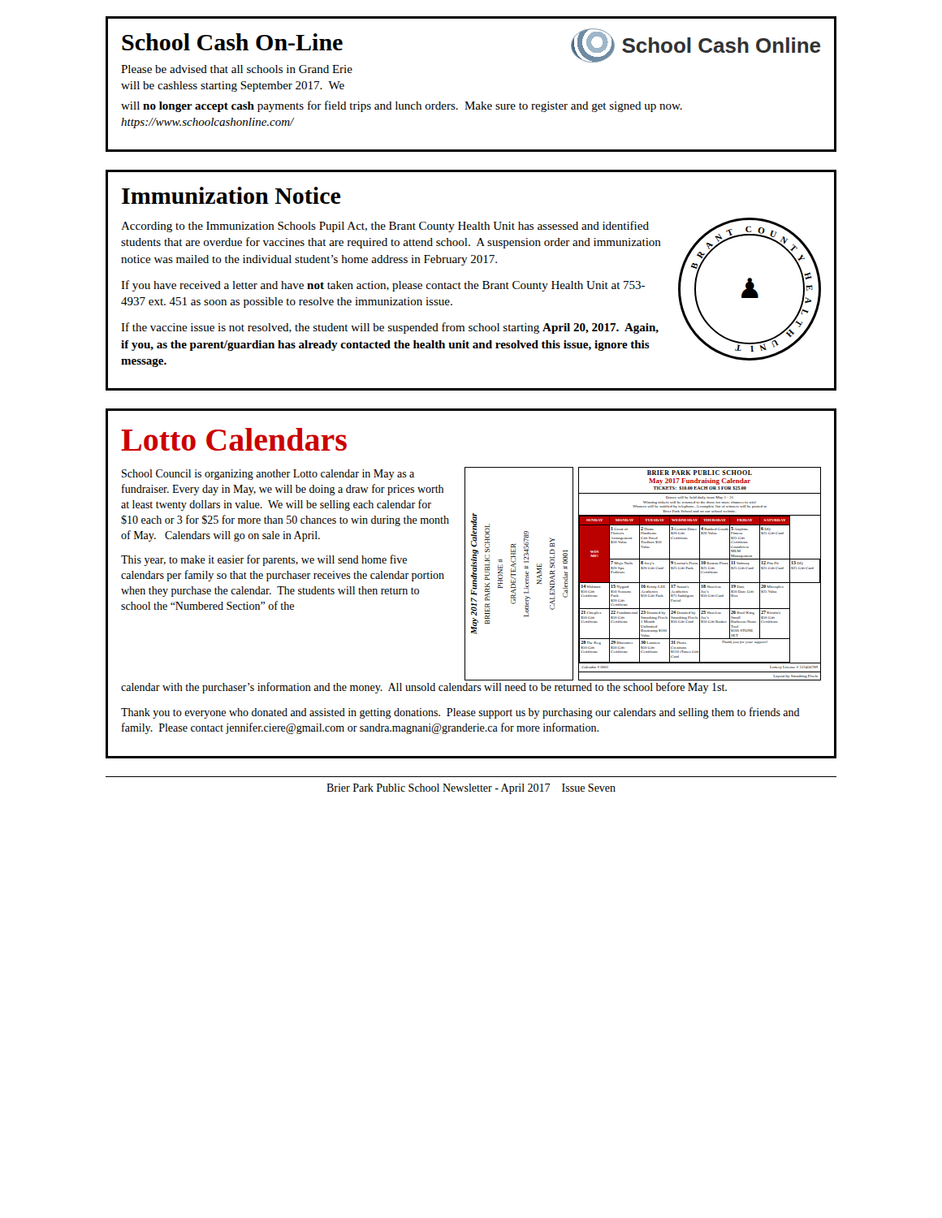School Cash On-Line
Please be advised that all schools in Grand Erie
will be cashless starting September 2017. We
School Cash Online
will no longer accept cash payments for field trips and lunch orders. Make sure to register and get signed up now. https://www.schoolcashonline.com/
Immunization Notice
B R A N T C O U N T Y H E A L T H U N I T
♟
According to the Immunization Schools Pupil Act, the Brant County Health Unit has assessed and identified students that are overdue for vaccines that are required to attend school. A suspension order and immunization notice was mailed to the individual student’s home address in February 2017.
If you have received a letter and have not taken action, please contact the Brant County Health Unit at 753-4937 ext. 451 as soon as possible to resolve the immunization issue.
If the vaccine issue is not resolved, the student will be suspended from school starting April 20, 2017. Again, if you, as the parent/guardian has already contacted the health unit and resolved this issue, ignore this message.
Lotto Calendars
School Council is organizing another Lotto calendar in May as a fundraiser. Every day in May, we will be doing a draw for prices worth at least twenty dollars in value. We will be selling each calendar for $10 each or 3 for $25 for more than 50 chances to win during the month of May. Calendars will go on sale in April.
This year, to make it easier for parents, we will send home five calendars per family so that the purchaser receives the calendar portion when they purchase the calendar. The students will then return to school the “Numbered Section” of the
May 2017 Fundraising Calendar
BRIER PARK PUBLIC SCHOOL
PHONE #
GRADE/TEACHER
Lottery License # 123456789
NAME
CALENDAR SOLD BY
Calendar # 0001
BRIER PARK PUBLIC SCHOOL
May 2017 Fundraising Calendar
TICKETS: $10.00 EACH OR 3 FOR $25.00
Draws will be held daily from May 1 - 31
Winning tickets will be returned to the draw for more chances to win!
Winners will be notified by telephone. A complete list of winners will be posted at
Brier Park School and on our school website.
| SUNDAY | MONDAY | TUESDAY | WEDNESDAY | THURSDAY | FRIDAY | SATURDAY |
| --- | --- | --- | --- | --- | --- | --- |
| WIN ME! | 1 Great of Flowers Arrangement $50 Value | 2 Home Hardware Gift Sized Toolbox $50 Value | 3 Gemini Diner $20 Gift Certificate | 4 Banked Goods $20 Value | 5 Anytime Fitness $25 Gift Certificate Grandview MLM Management | 6 DQ $25 Gift Card |
| 7 Mojo Nails $20 Spa Pedicure | 8 Joey's $20 Gift Card | 9 Lucian's Pizza $25 Gift Pack | 10 Boston Pizza $25 Gift Certificate | 11 Subway $25 Gift Card | 12 Pita Pit $25 Gift Card | 13 DQ $25 Gift Card |
| 14 Walmart $50 Gift Certificate | 15 Nygard $50 Seasons Pack $20 Gift Certificate | 16 Kristy LEE Aesthetics $50 Gift Pack | 17 Susan's Aesthetics $75 Indulgent Facial | 18 Shoeless Joe's $50 Gift Card | 19 Dare $50 Dare Gift Box | 20 Microplex $25 Value |
| 21 Cineplex $50 Gift Certificate | 22 Fundamental $50 Gift Certificate | 23 Donated by Smashing Pixels 1 Month Unlimited Bootcamp $100 Value | 24 Donated by Smashing Pixels $50 Gift Card | 25 Shoeless Joe's $50 Gift Basket | 26 Broil King Small Barbecue/Stone Tool $100 STONE SET | 27 Kirstin's $50 Gift Certificate |
| 28 The Keg $50 Gift Certificate | 29 Bhavatree $50 Gift Certificate | 30 Lumiere $50 Gift Certificate | 31 Photo Creations $150 iTunes Gift Card | Thank you for your support! |
Calendar # 0001 Lottery License # 123456789
Layout by Smashing Pixels
calendar with the purchaser’s information and the money. All unsold calendars will need to be returned to the school before May 1st.
Thank you to everyone who donated and assisted in getting donations. Please support us by purchasing our calendars and selling them to friends and family. Please contact jennifer.ciere@gmail.com or sandra.magnani@granderie.ca for more information.
Brier Park Public School Newsletter - April 2017 Issue Seven